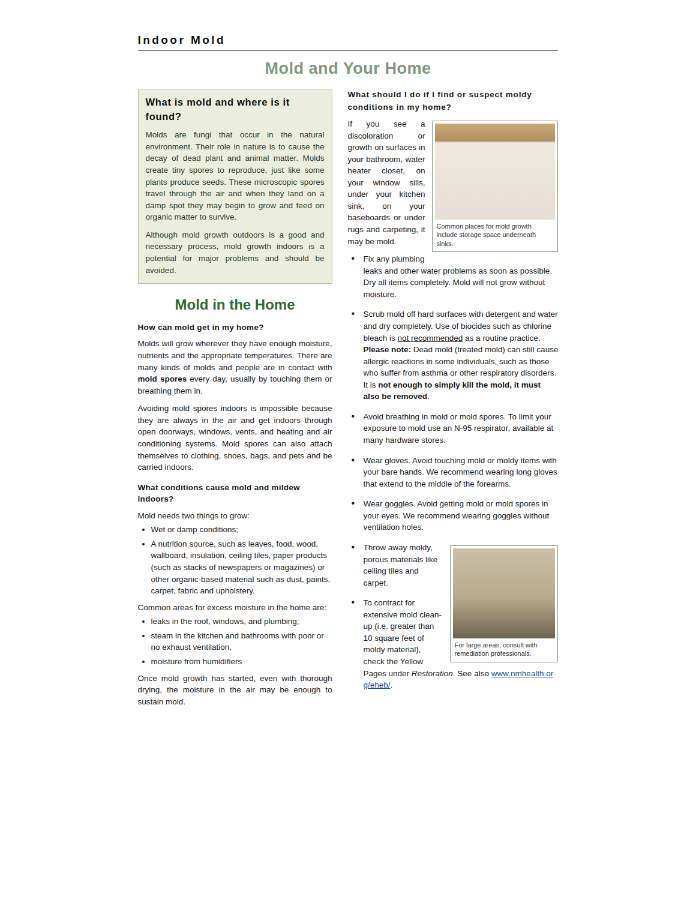Indoor Mold
Mold and Your Home
What is mold and where is it found?
Molds are fungi that occur in the natural environment. Their role in nature is to cause the decay of dead plant and animal matter. Molds create tiny spores to reproduce, just like some plants produce seeds. These microscopic spores travel through the air and when they land on a damp spot they may begin to grow and feed on organic matter to survive.
Although mold growth outdoors is a good and necessary process, mold growth indoors is a potential for major problems and should be avoided.
Mold in the Home
How can mold get in my home?
Molds will grow wherever they have enough moisture, nutrients and the appropriate temperatures. There are many kinds of molds and people are in contact with mold spores every day, usually by touching them or breathing them in.
Avoiding mold spores indoors is impossible because they are always in the air and get indoors through open doorways, windows, vents, and heating and air conditioning systems. Mold spores can also attach themselves to clothing, shoes, bags, and pets and be carried indoors.
What conditions cause mold and mildew indoors?
Mold needs two things to grow:
Wet or damp conditions;
A nutrition source, such as leaves, food, wood, wallboard, insulation, ceiling tiles, paper products (such as stacks of newspapers or magazines) or other organic-based material such as dust, paints, carpet, fabric and upholstery.
Common areas for excess moisture in the home are:
leaks in the roof, windows, and plumbing;
steam in the kitchen and bathrooms with poor or no exhaust ventilation,
moisture from humidifiers
Once mold growth has started, even with thorough drying, the moisture in the air may be enough to sustain mold.
What should I do if I find or suspect moldy conditions in my home?
Common places for mold growth include storage space underneath sinks.
If you see a discoloration or growth on surfaces in your bathroom, water heater closet, on your window sills, under your kitchen sink, on your baseboards or under rugs and carpeting, it may be mold.
Fix any plumbing leaks and other water problems as soon as possible. Dry all items completely. Mold will not grow without moisture.
Scrub mold off hard surfaces with detergent and water and dry completely. Use of biocides such as chlorine bleach is not recommended as a routine practice. Please note: Dead mold (treated mold) can still cause allergic reactions in some individuals, such as those who suffer from asthma or other respiratory disorders. It is not enough to simply kill the mold, it must also be removed.
Avoid breathing in mold or mold spores. To limit your exposure to mold use an N-95 respirator, available at many hardware stores.
Wear gloves. Avoid touching mold or moldy items with your bare hands. We recommend wearing long gloves that extend to the middle of the forearms.
Wear goggles. Avoid getting mold or mold spores in your eyes. We recommend wearing goggles without ventilation holes.
For large areas, consult with remediation professionals.
Throw away moldy, porous materials like ceiling tiles and carpet.
To contract for extensive mold clean-up (i.e. greater than 10 square feet of moldy material), check the Yellow Pages under Restoration. See also www.nmhealth.org/eheb/.